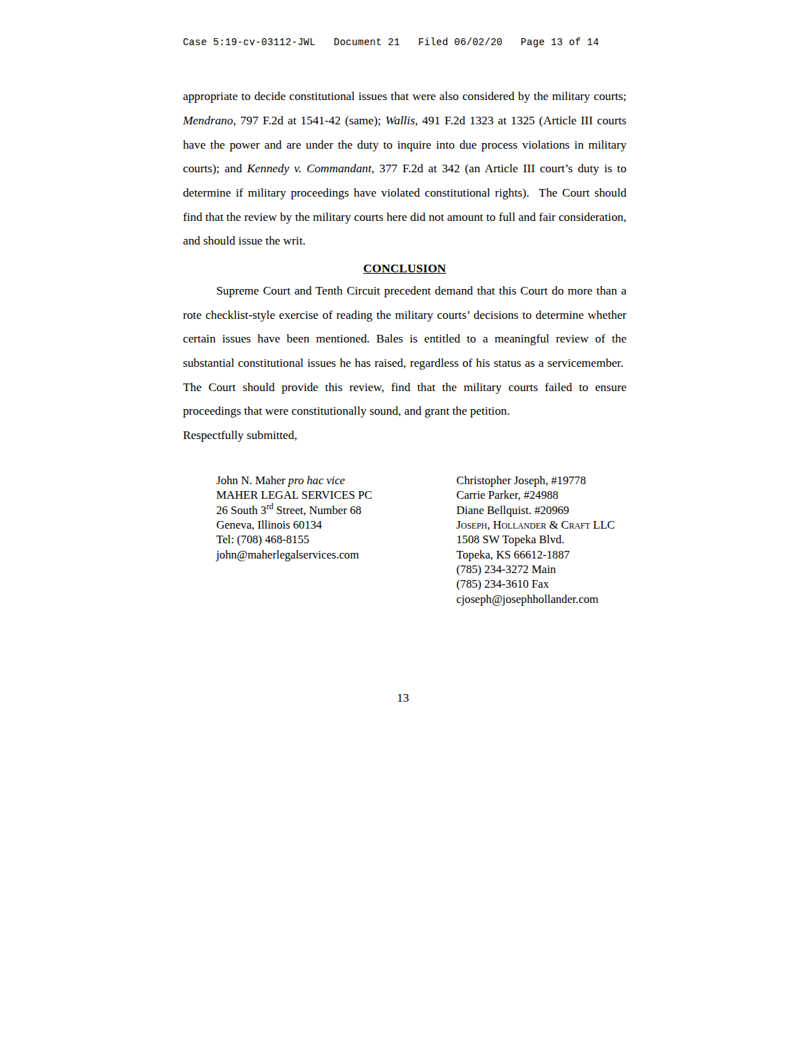Case 5:19-cv-03112-JWL Document 21 Filed 06/02/20 Page 13 of 14
appropriate to decide constitutional issues that were also considered by the military courts; Mendrano, 797 F.2d at 1541-42 (same); Wallis, 491 F.2d 1323 at 1325 (Article III courts have the power and are under the duty to inquire into due process violations in military courts); and Kennedy v. Commandant, 377 F.2d at 342 (an Article III court’s duty is to determine if military proceedings have violated constitutional rights). The Court should find that the review by the military courts here did not amount to full and fair consideration, and should issue the writ.
CONCLUSION
Supreme Court and Tenth Circuit precedent demand that this Court do more than a rote checklist-style exercise of reading the military courts’ decisions to determine whether certain issues have been mentioned. Bales is entitled to a meaningful review of the substantial constitutional issues he has raised, regardless of his status as a servicemember. The Court should provide this review, find that the military courts failed to ensure proceedings that were constitutionally sound, and grant the petition.
Respectfully submitted,
John N. Maher pro hac vice
MAHER LEGAL SERVICES PC
26 South 3rd Street, Number 68
Geneva, Illinois 60134
Tel: (708) 468-8155
john@maherlegalservices.com
Christopher Joseph, #19778
Carrie Parker, #24988
Diane Bellquist. #20969
Joseph, Hollander & Craft LLC
1508 SW Topeka Blvd.
Topeka, KS 66612-1887
(785) 234-3272 Main
(785) 234-3610 Fax
cjoseph@josephhollander.com
13